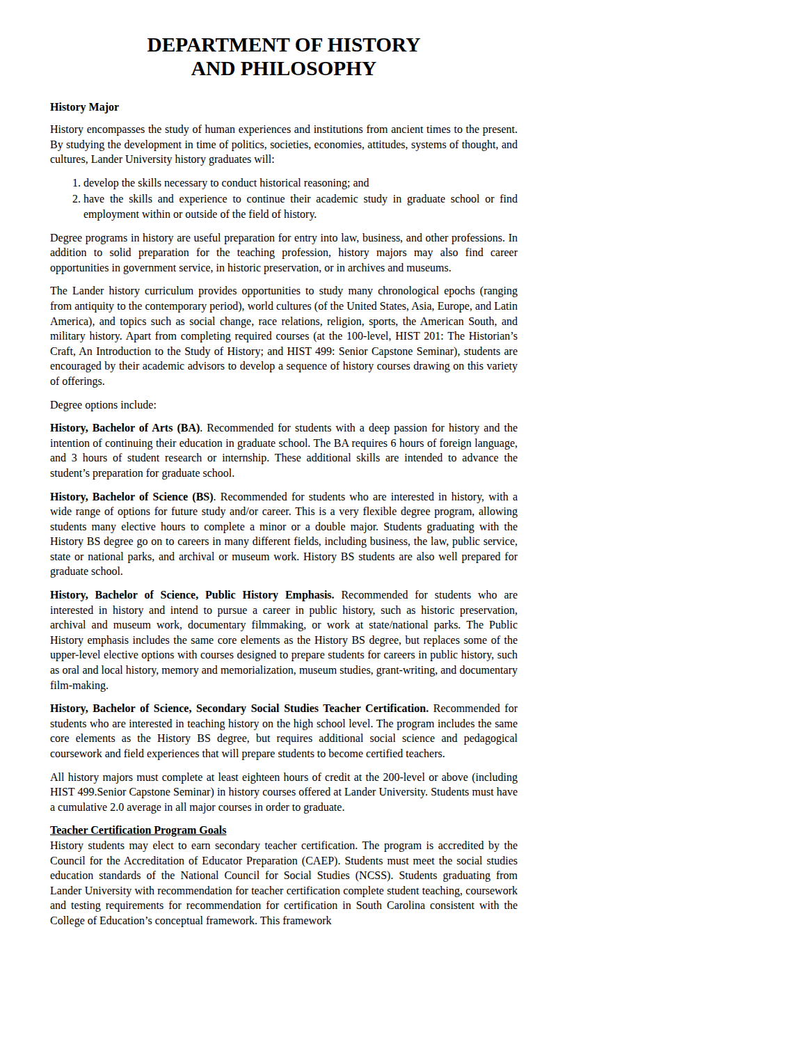DEPARTMENT OF HISTORY
AND PHILOSOPHY
History Major
History encompasses the study of human experiences and institutions from ancient times to the present. By studying the development in time of politics, societies, economies, attitudes, systems of thought, and cultures, Lander University history graduates will:
develop the skills necessary to conduct historical reasoning; and
have the skills and experience to continue their academic study in graduate school or find employment within or outside of the field of history.
Degree programs in history are useful preparation for entry into law, business, and other professions. In addition to solid preparation for the teaching profession, history majors may also find career opportunities in government service, in historic preservation, or in archives and museums.
The Lander history curriculum provides opportunities to study many chronological epochs (ranging from antiquity to the contemporary period), world cultures (of the United States, Asia, Europe, and Latin America), and topics such as social change, race relations, religion, sports, the American South, and military history. Apart from completing required courses (at the 100-level, HIST 201: The Historian’s Craft, An Introduction to the Study of History; and HIST 499: Senior Capstone Seminar), students are encouraged by their academic advisors to develop a sequence of history courses drawing on this variety of offerings.
Degree options include:
History, Bachelor of Arts (BA). Recommended for students with a deep passion for history and the intention of continuing their education in graduate school. The BA requires 6 hours of foreign language, and 3 hours of student research or internship. These additional skills are intended to advance the student’s preparation for graduate school.
History, Bachelor of Science (BS). Recommended for students who are interested in history, with a wide range of options for future study and/or career. This is a very flexible degree program, allowing students many elective hours to complete a minor or a double major. Students graduating with the History BS degree go on to careers in many different fields, including business, the law, public service, state or national parks, and archival or museum work. History BS students are also well prepared for graduate school.
History, Bachelor of Science, Public History Emphasis. Recommended for students who are interested in history and intend to pursue a career in public history, such as historic preservation, archival and museum work, documentary filmmaking, or work at state/national parks. The Public History emphasis includes the same core elements as the History BS degree, but replaces some of the upper-level elective options with courses designed to prepare students for careers in public history, such as oral and local history, memory and memorialization, museum studies, grant-writing, and documentary film-making.
History, Bachelor of Science, Secondary Social Studies Teacher Certification. Recommended for students who are interested in teaching history on the high school level. The program includes the same core elements as the History BS degree, but requires additional social science and pedagogical coursework and field experiences that will prepare students to become certified teachers.
All history majors must complete at least eighteen hours of credit at the 200-level or above (including HIST 499.Senior Capstone Seminar) in history courses offered at Lander University. Students must have a cumulative 2.0 average in all major courses in order to graduate.
Teacher Certification Program Goals
History students may elect to earn secondary teacher certification. The program is accredited by the Council for the Accreditation of Educator Preparation (CAEP). Students must meet the social studies education standards of the National Council for Social Studies (NCSS). Students graduating from Lander University with recommendation for teacher certification complete student teaching, coursework and testing requirements for recommendation for certification in South Carolina consistent with the College of Education’s conceptual framework. This framework